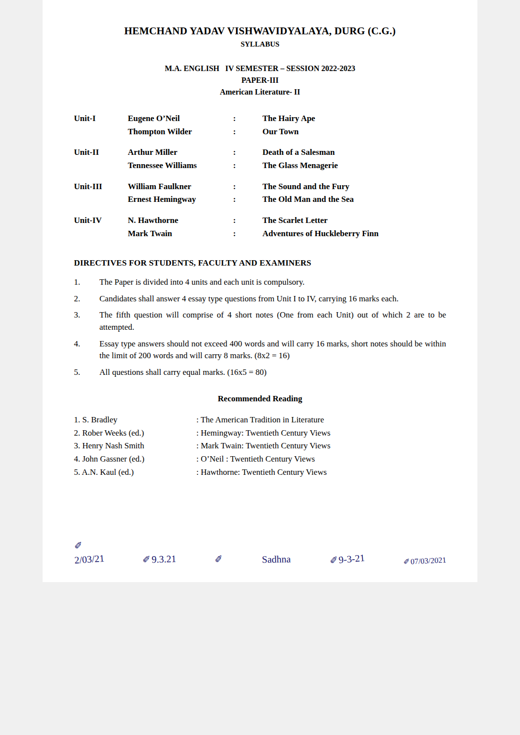HEMCHAND YADAV VISHWAVIDYALAYA, DURG (C.G.)
SYLLABUS
M.A. ENGLISH IV SEMESTER – SESSION 2022-2023 PAPER-III American Literature- II
| Unit-I | Eugene O’Neil | : | The Hairy Ape |
| | Thompton Wilder | : | Our Town |
| Unit-II | Arthur Miller | : | Death of a Salesman |
| | Tennessee Williams | : | The Glass Menagerie |
| Unit-III | William Faulkner | : | The Sound and the Fury |
| | Ernest Hemingway | : | The Old Man and the Sea |
| Unit-IV | N. Hawthorne | : | The Scarlet Letter |
| | Mark Twain | : | Adventures of Huckleberry Finn |
DIRECTIVES FOR STUDENTS, FACULTY AND EXAMINERS
1. The Paper is divided into 4 units and each unit is compulsory.
2. Candidates shall answer 4 essay type questions from Unit I to IV, carrying 16 marks each.
3. The fifth question will comprise of 4 short notes (One from each Unit) out of which 2 are to be attempted.
4. Essay type answers should not exceed 400 words and will carry 16 marks, short notes should be within the limit of 200 words and will carry 8 marks. (8x2 = 16)
5. All questions shall carry equal marks. (16x5 = 80)
Recommended Reading
| 1. S. Bradley | : The American Tradition in Literature |
| 2. Rober Weeks (ed.) | : Hemingway: Twentieth Century Views |
| 3. Henry Nash Smith | : Mark Twain: Twentieth Century Views |
| 4. John Gassner (ed.) | : O’Neil : Twentieth Century Views |
| 5. A.N. Kaul (ed.) | : Hawthorne: Twentieth Century Views |
 ✐ 
2/03/21 ✐ 9.3.21 ✐  Sadhna ✐ 9-3-21 ✐ 07/03/2021